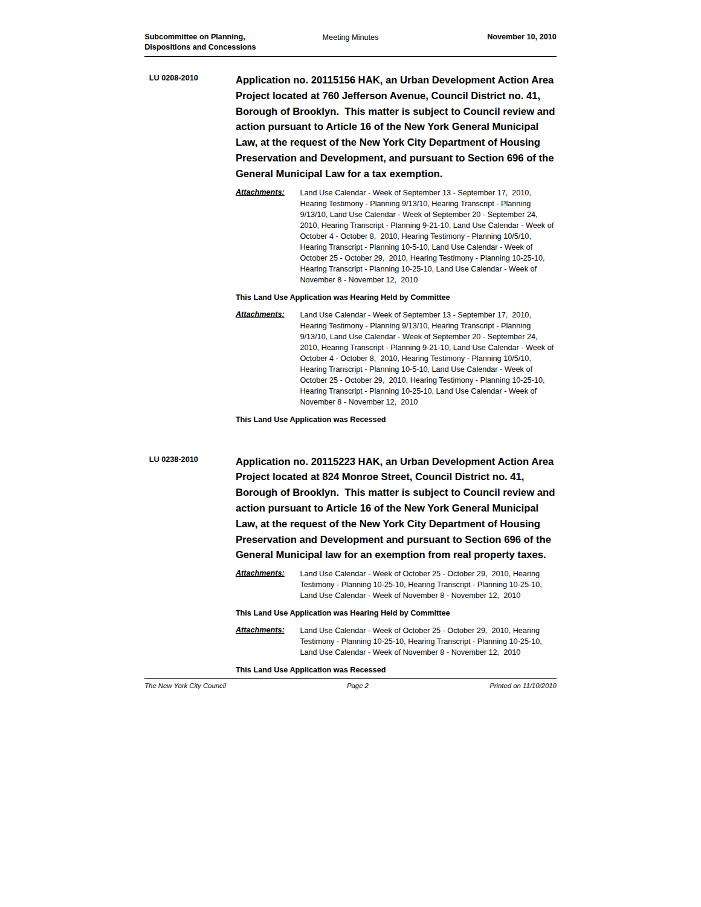Subcommittee on Planning,
Dispositions and Concessions
Meeting Minutes
November 10, 2010
LU 0208-2010
Application no. 20115156 HAK, an Urban Development Action Area Project located at 760 Jefferson Avenue, Council District no. 41, Borough of Brooklyn. This matter is subject to Council review and action pursuant to Article 16 of the New York General Municipal Law, at the request of the New York City Department of Housing Preservation and Development, and pursuant to Section 696 of the General Municipal Law for a tax exemption.
Attachments:
Land Use Calendar - Week of September 13 - September 17, 2010, Hearing Testimony - Planning 9/13/10, Hearing Transcript - Planning 9/13/10, Land Use Calendar - Week of September 20 - September 24, 2010, Hearing Transcript - Planning 9-21-10, Land Use Calendar - Week of October 4 - October 8, 2010, Hearing Testimony - Planning 10/5/10, Hearing Transcript - Planning 10-5-10, Land Use Calendar - Week of October 25 - October 29, 2010, Hearing Testimony - Planning 10-25-10, Hearing Transcript - Planning 10-25-10, Land Use Calendar - Week of November 8 - November 12, 2010
This Land Use Application was Hearing Held by Committee
Attachments:
Land Use Calendar - Week of September 13 - September 17, 2010, Hearing Testimony - Planning 9/13/10, Hearing Transcript - Planning 9/13/10, Land Use Calendar - Week of September 20 - September 24, 2010, Hearing Transcript - Planning 9-21-10, Land Use Calendar - Week of October 4 - October 8, 2010, Hearing Testimony - Planning 10/5/10, Hearing Transcript - Planning 10-5-10, Land Use Calendar - Week of October 25 - October 29, 2010, Hearing Testimony - Planning 10-25-10, Hearing Transcript - Planning 10-25-10, Land Use Calendar - Week of November 8 - November 12, 2010
This Land Use Application was Recessed
LU 0238-2010
Application no. 20115223 HAK, an Urban Development Action Area Project located at 824 Monroe Street, Council District no. 41, Borough of Brooklyn. This matter is subject to Council review and action pursuant to Article 16 of the New York General Municipal Law, at the request of the New York City Department of Housing Preservation and Development and pursuant to Section 696 of the General Municipal law for an exemption from real property taxes.
Attachments:
Land Use Calendar - Week of October 25 - October 29, 2010, Hearing Testimony - Planning 10-25-10, Hearing Transcript - Planning 10-25-10, Land Use Calendar - Week of November 8 - November 12, 2010
This Land Use Application was Hearing Held by Committee
Attachments:
Land Use Calendar - Week of October 25 - October 29, 2010, Hearing Testimony - Planning 10-25-10, Hearing Transcript - Planning 10-25-10, Land Use Calendar - Week of November 8 - November 12, 2010
This Land Use Application was Recessed
The New York City Council
Page 2
Printed on 11/10/2010